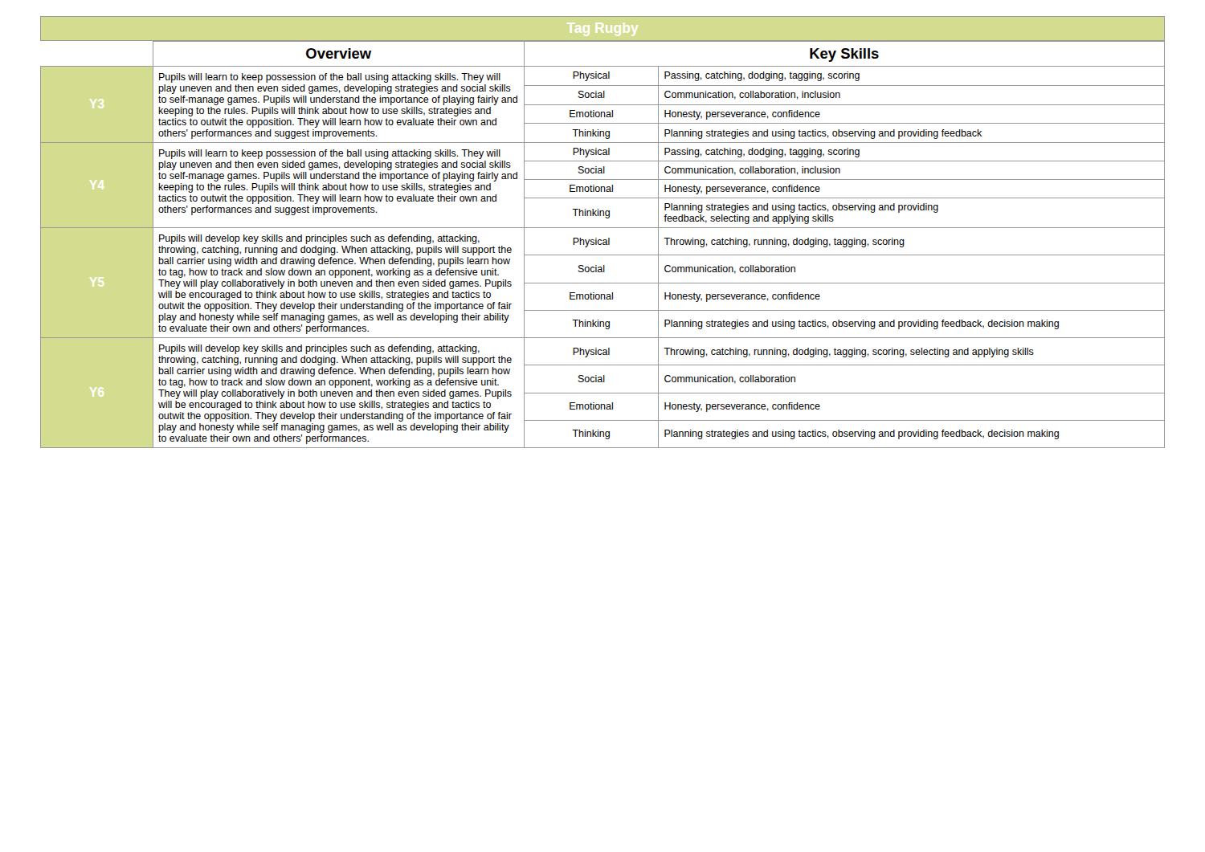Tag Rugby
| | Overview | Key Skills |
| --- | --- | --- |
| Y3 | Pupils will learn to keep possession of the ball using attacking skills. They will play uneven and then even sided games, developing strategies and social skills to self-manage games. Pupils will understand the importance of playing fairly and keeping to the rules. Pupils will think about how to use skills, strategies and tactics to outwit the opposition. They will learn how to evaluate their own and others' performances and suggest improvements. | Physical | Passing, catching, dodging, tagging, scoring |
| Social | Communication, collaboration, inclusion |
| Emotional | Honesty, perseverance, confidence |
| Thinking | Planning strategies and using tactics, observing and providing feedback |
| Y4 | Pupils will learn to keep possession of the ball using attacking skills. They will play uneven and then even sided games, developing strategies and social skills to self-manage games. Pupils will understand the importance of playing fairly and keeping to the rules. Pupils will think about how to use skills, strategies and tactics to outwit the opposition. They will learn how to evaluate their own and others' performances and suggest improvements. | Physical | Passing, catching, dodging, tagging, scoring |
| Social | Communication, collaboration, inclusion |
| Emotional | Honesty, perseverance, confidence |
| Thinking | Planning strategies and using tactics, observing and providing feedback, selecting and applying skills |
| Y5 | Pupils will develop key skills and principles such as defending, attacking, throwing, catching, running and dodging. When attacking, pupils will support the ball carrier using width and drawing defence. When defending, pupils learn how to tag, how to track and slow down an opponent, working as a defensive unit. They will play collaboratively in both uneven and then even sided games. Pupils will be encouraged to think about how to use skills, strategies and tactics to outwit the opposition. They develop their understanding of the importance of fair play and honesty while self managing games, as well as developing their ability to evaluate their own and others' performances. | Physical | Throwing, catching, running, dodging, tagging, scoring |
| Social | Communication, collaboration |
| Emotional | Honesty, perseverance, confidence |
| Thinking | Planning strategies and using tactics, observing and providing feedback, decision making |
| Y6 | Pupils will develop key skills and principles such as defending, attacking, throwing, catching, running and dodging. When attacking, pupils will support the ball carrier using width and drawing defence. When defending, pupils learn how to tag, how to track and slow down an opponent, working as a defensive unit. They will play collaboratively in both uneven and then even sided games. Pupils will be encouraged to think about how to use skills, strategies and tactics to outwit the opposition. They develop their understanding of the importance of fair play and honesty while self managing games, as well as developing their ability to evaluate their own and others' performances. | Physical | Throwing, catching, running, dodging, tagging, scoring, selecting and applying skills |
| Social | Communication, collaboration |
| Emotional | Honesty, perseverance, confidence |
| Thinking | Planning strategies and using tactics, observing and providing feedback, decision making |